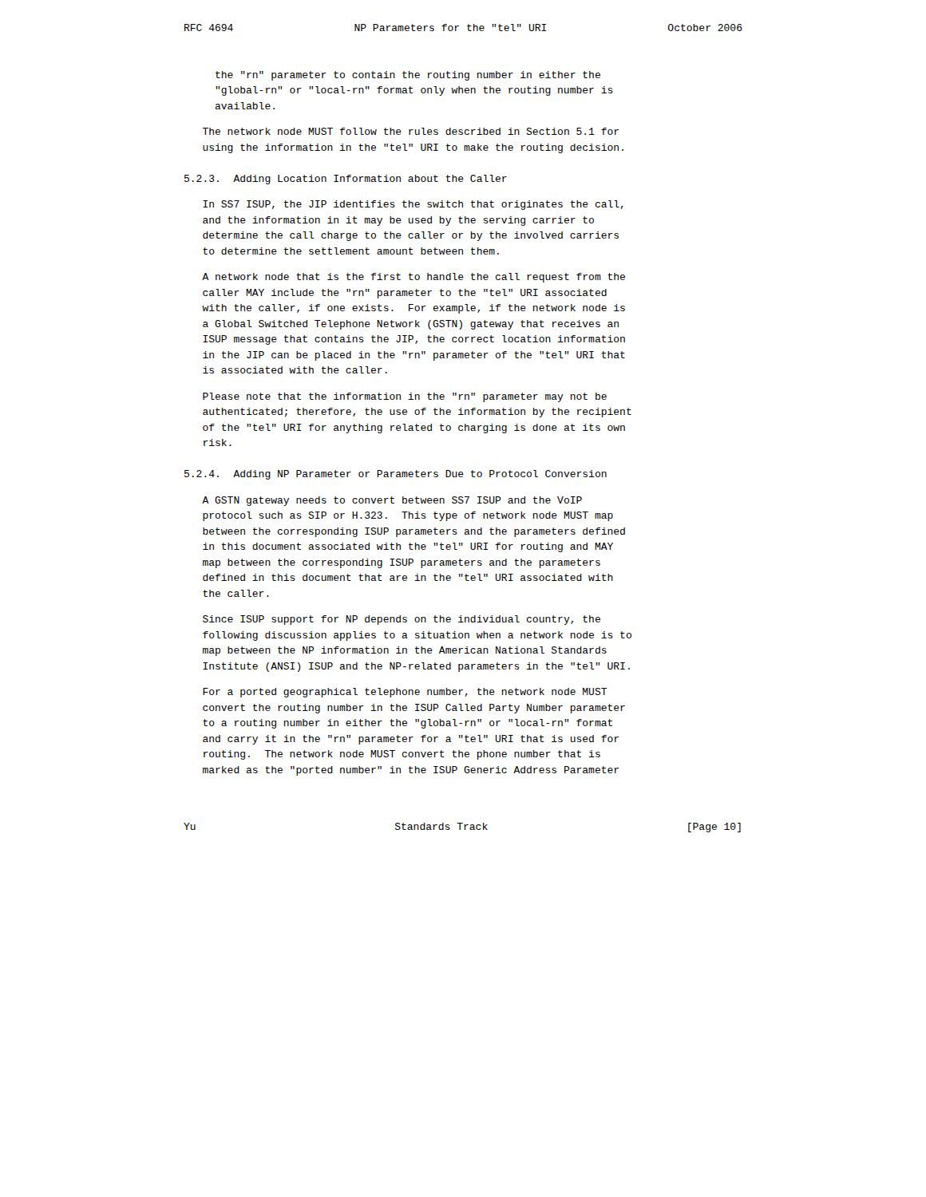RFC 4694 NP Parameters for the "tel" URI October 2006
the "rn" parameter to contain the routing number in either the "global-rn" or "local-rn" format only when the routing number is available.
The network node MUST follow the rules described in Section 5.1 for using the information in the "tel" URI to make the routing decision.
5.2.3. Adding Location Information about the Caller
In SS7 ISUP, the JIP identifies the switch that originates the call, and the information in it may be used by the serving carrier to determine the call charge to the caller or by the involved carriers to determine the settlement amount between them.
A network node that is the first to handle the call request from the caller MAY include the "rn" parameter to the "tel" URI associated with the caller, if one exists. For example, if the network node is a Global Switched Telephone Network (GSTN) gateway that receives an ISUP message that contains the JIP, the correct location information in the JIP can be placed in the "rn" parameter of the "tel" URI that is associated with the caller.
Please note that the information in the "rn" parameter may not be authenticated; therefore, the use of the information by the recipient of the "tel" URI for anything related to charging is done at its own risk.
5.2.4. Adding NP Parameter or Parameters Due to Protocol Conversion
A GSTN gateway needs to convert between SS7 ISUP and the VoIP protocol such as SIP or H.323. This type of network node MUST map between the corresponding ISUP parameters and the parameters defined in this document associated with the "tel" URI for routing and MAY map between the corresponding ISUP parameters and the parameters defined in this document that are in the "tel" URI associated with the caller.
Since ISUP support for NP depends on the individual country, the following discussion applies to a situation when a network node is to map between the NP information in the American National Standards Institute (ANSI) ISUP and the NP-related parameters in the "tel" URI.
For a ported geographical telephone number, the network node MUST convert the routing number in the ISUP Called Party Number parameter to a routing number in either the "global-rn" or "local-rn" format and carry it in the "rn" parameter for a "tel" URI that is used for routing. The network node MUST convert the phone number that is marked as the "ported number" in the ISUP Generic Address Parameter
Yu Standards Track [Page 10]